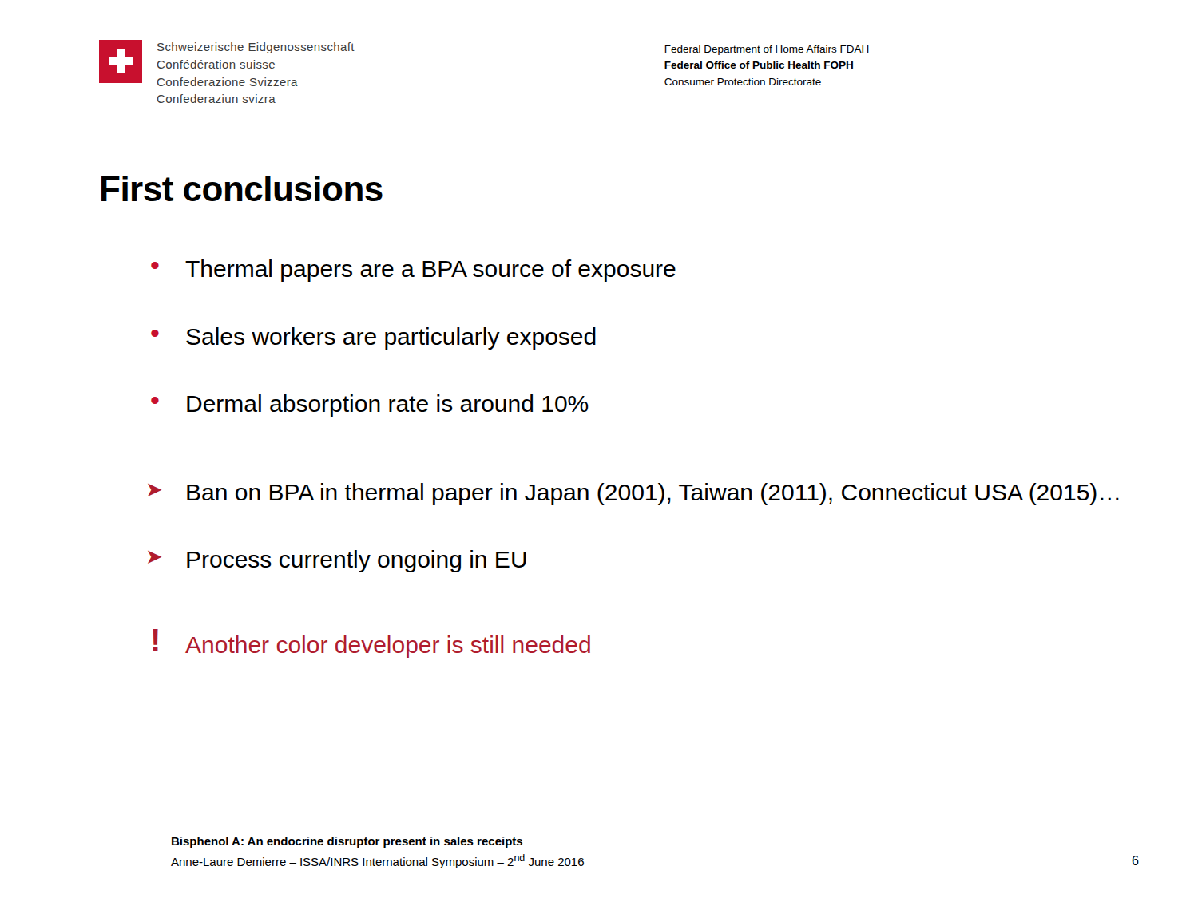Schweizerische Eidgenossenschaft
Confédération suisse
Confederazione Svizzera
Confederaziun svizra
Federal Department of Home Affairs FDAH
Federal Office of Public Health FOPH
Consumer Protection Directorate
First conclusions
Thermal papers are a BPA source of exposure
Sales workers are particularly exposed
Dermal absorption rate is around 10%
Ban on BPA in thermal paper in Japan (2001), Taiwan (2011), Connecticut USA (2015)…
Process currently ongoing in EU
Another color developer is still needed
Bisphenol A: An endocrine disruptor present in sales receipts
Anne-Laure Demierre – ISSA/INRS International Symposium – 2nd June 2016
6